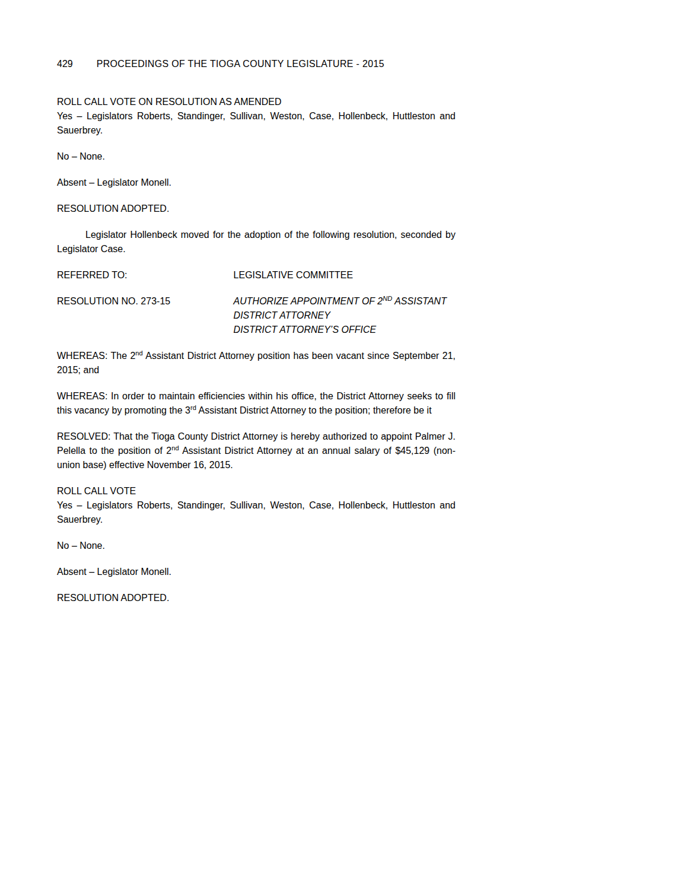429 PROCEEDINGS OF THE TIOGA COUNTY LEGISLATURE - 2015
ROLL CALL VOTE ON RESOLUTION AS AMENDED
Yes – Legislators Roberts, Standinger, Sullivan, Weston, Case, Hollenbeck, Huttleston and Sauerbrey.
No – None.
Absent – Legislator Monell.
RESOLUTION ADOPTED.
Legislator Hollenbeck moved for the adoption of the following resolution, seconded by Legislator Case.
REFERRED TO:
LEGISLATIVE COMMITTEE
RESOLUTION NO. 273-15
AUTHORIZE APPOINTMENT OF 2ND ASSISTANT DISTRICT ATTORNEY DISTRICT ATTORNEY’S OFFICE
WHEREAS: The 2nd Assistant District Attorney position has been vacant since September 21, 2015; and
WHEREAS: In order to maintain efficiencies within his office, the District Attorney seeks to fill this vacancy by promoting the 3rd Assistant District Attorney to the position; therefore be it
RESOLVED: That the Tioga County District Attorney is hereby authorized to appoint Palmer J. Pelella to the position of 2nd Assistant District Attorney at an annual salary of $45,129 (non-union base) effective November 16, 2015.
ROLL CALL VOTE
Yes – Legislators Roberts, Standinger, Sullivan, Weston, Case, Hollenbeck, Huttleston and Sauerbrey.
No – None.
Absent – Legislator Monell.
RESOLUTION ADOPTED.